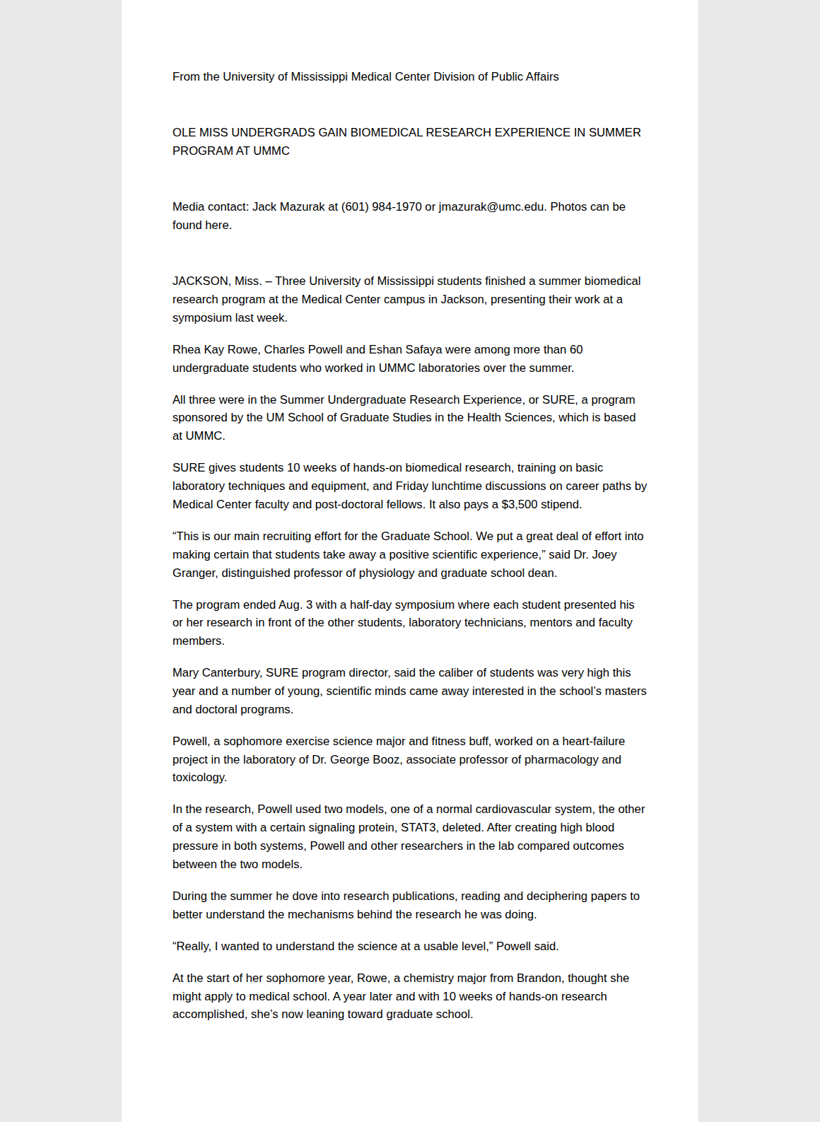From the University of Mississippi Medical Center Division of Public Affairs
Ole Miss Undergrads Gain Biomedical Research Experience in Summer Program at UMMC
Media contact: Jack Mazurak at (601) 984-1970 or jmazurak@umc.edu. Photos can be found here.
JACKSON, Miss. – Three University of Mississippi students finished a summer biomedical research program at the Medical Center campus in Jackson, presenting their work at a symposium last week.
Rhea Kay Rowe, Charles Powell and Eshan Safaya were among more than 60 undergraduate students who worked in UMMC laboratories over the summer.
All three were in the Summer Undergraduate Research Experience, or SURE, a program sponsored by the UM School of Graduate Studies in the Health Sciences, which is based at UMMC.
SURE gives students 10 weeks of hands-on biomedical research, training on basic laboratory techniques and equipment, and Friday lunchtime discussions on career paths by Medical Center faculty and post-doctoral fellows. It also pays a $3,500 stipend.
“This is our main recruiting effort for the Graduate School. We put a great deal of effort into making certain that students take away a positive scientific experience,” said Dr. Joey Granger, distinguished professor of physiology and graduate school dean.
The program ended Aug. 3 with a half-day symposium where each student presented his or her research in front of the other students, laboratory technicians, mentors and faculty members.
Mary Canterbury, SURE program director, said the caliber of students was very high this year and a number of young, scientific minds came away interested in the school’s masters and doctoral programs.
Powell, a sophomore exercise science major and fitness buff, worked on a heart-failure project in the laboratory of Dr. George Booz, associate professor of pharmacology and toxicology.
In the research, Powell used two models, one of a normal cardiovascular system, the other of a system with a certain signaling protein, STAT3, deleted. After creating high blood pressure in both systems, Powell and other researchers in the lab compared outcomes between the two models.
During the summer he dove into research publications, reading and deciphering papers to better understand the mechanisms behind the research he was doing.
“Really, I wanted to understand the science at a usable level,” Powell said.
At the start of her sophomore year, Rowe, a chemistry major from Brandon, thought she might apply to medical school. A year later and with 10 weeks of hands-on research accomplished, she’s now leaning toward graduate school.